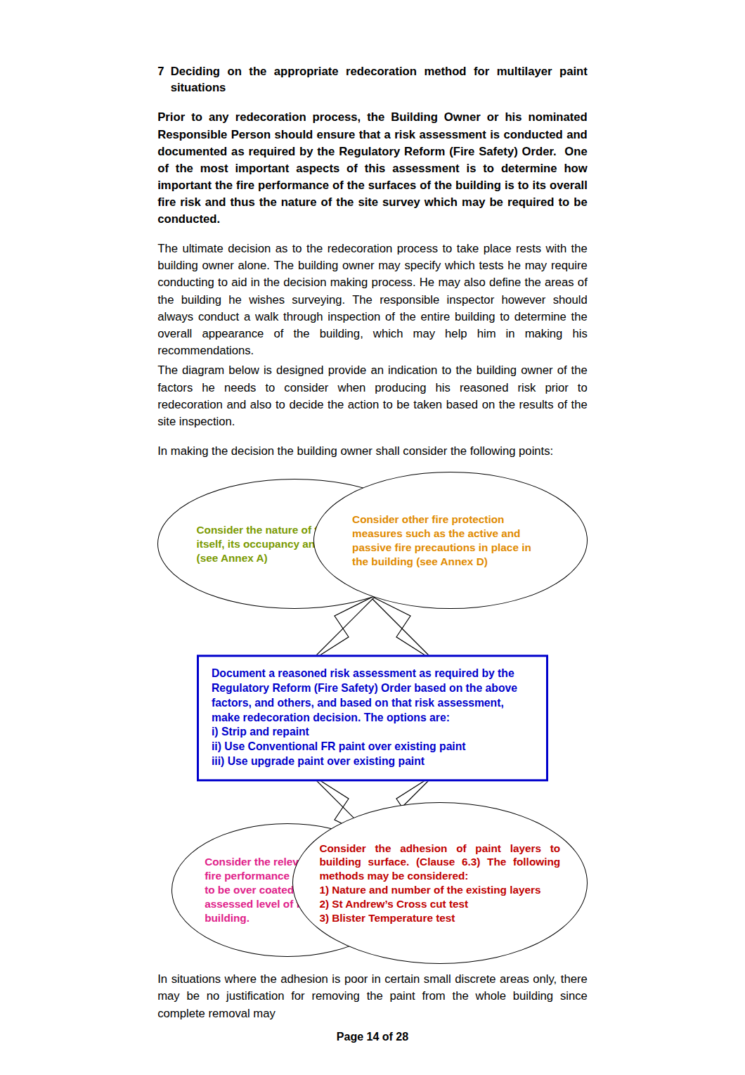7 Deciding on the appropriate redecoration method for multilayer paint situations
Prior to any redecoration process, the Building Owner or his nominated Responsible Person should ensure that a risk assessment is conducted and documented as required by the Regulatory Reform (Fire Safety) Order. One of the most important aspects of this assessment is to determine how important the fire performance of the surfaces of the building is to its overall fire risk and thus the nature of the site survey which may be required to be conducted.
The ultimate decision as to the redecoration process to take place rests with the building owner alone. The building owner may specify which tests he may require conducting to aid in the decision making process. He may also define the areas of the building he wishes surveying. The responsible inspector however should always conduct a walk through inspection of the entire building to determine the overall appearance of the building, which may help him in making his recommendations.
The diagram below is designed provide an indication to the building owner of the factors he needs to consider when producing his reasoned risk prior to redecoration and also to decide the action to be taken based on the results of the site inspection.
In making the decision the building owner shall consider the following points:
Consider the nature of the building itself, its occupancy and locale.
(see Annex A)
Consider other fire protection measures such as the active and passive fire precautions in place in the building (see Annex D)
Document a reasoned risk assessment as required by the Regulatory Reform (Fire Safety) Order based on the above factors, and others, and based on that risk assessment, make redecoration decision. The options are:
i) Strip and repaint
ii) Use Conventional FR paint over existing paint
iii) Use upgrade paint over existing paint
Consider the relevance of the fire performance of the surfaces to be over coated to the overall assessed level of fire risk of the building.
Consider the adhesion of paint layers to building surface. (Clause 6.3) The following methods may be considered:
1) Nature and number of the existing layers
2) St Andrew’s Cross cut test
3) Blister Temperature test
In situations where the adhesion is poor in certain small discrete areas only, there may be no justification for removing the paint from the whole building since complete removal may
Page 14 of 28